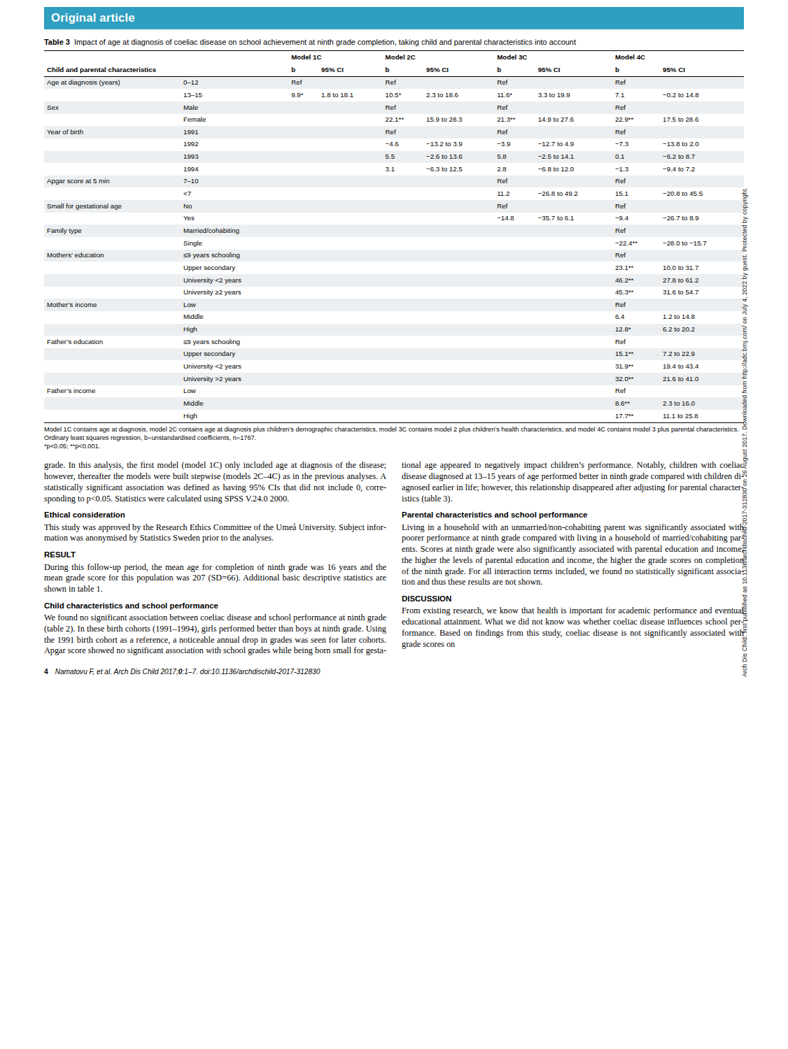Arch Dis Child: first published as 10.1136/archdischild-2017-312830 on 26 August 2017. Downloaded from http://adc.bmj.com/ on July 4, 2022 by guest. Protected by copyright.
Original article
Table 3 Impact of age at diagnosis of coeliac disease on school achievement at ninth grade completion, taking child and parental characteristics into account
| | Model 1C | Model 2C | Model 3C | Model 4C |
| --- | --- | --- | --- | --- |
| Child and parental characteristics | b | 95% CI | b | 95% CI | b | 95% CI | b | 95% CI |
| Age at diagnosis (years) | 0–12 | Ref | | Ref | | Ref | | Ref | |
| | 13–15 | 9.9* | 1.8 to 18.1 | 10.5* | 2.3 to 18.6 | 11.6* | 3.3 to 19.9 | 7.1 | −0.2 to 14.8 |
| Sex | Male | | | Ref | | Ref | | Ref | |
| | Female | | | 22.1** | 15.9 to 28.3 | 21.3** | 14.9 to 27.6 | 22.9** | 17.5 to 28.6 |
| Year of birth | 1991 | | | Ref | | Ref | | Ref | |
| | 1992 | | | −4.6 | −13.2 to 3.9 | −3.9 | −12.7 to 4.9 | −7.3 | −13.8 to 2.0 |
| | 1993 | | | 5.5 | −2.6 to 13.6 | 5.8 | −2.5 to 14.1 | 0.1 | −6.2 to 8.7 |
| | 1994 | | | 3.1 | −6.3 to 12.5 | 2.8 | −6.8 to 12.0 | −1.3 | −9.4 to 7.2 |
| Apgar score at 5 min | 7–10 | | | | | Ref | | Ref | |
| | <7 | | | | | 11.2 | −26.8 to 49.2 | 15.1 | −20.8 to 45.5 |
| Small for gestational age | No | | | | | Ref | | Ref | |
| | Yes | | | | | −14.8 | −35.7 to 6.1 | −9.4 | −26.7 to 8.9 |
| Family type | Married/cohabiting | | | | | | | Ref | |
| | Single | | | | | | | −22.4** | −28.0 to −15.7 |
| Mothers’ education | ≤9 years schooling | | | | | | | Ref | |
| | Upper secondary | | | | | | | 23.1** | 10.0 to 31.7 |
| | University <2 years | | | | | | | 46.2** | 27.8 to 61.2 |
| | University ≥2 years | | | | | | | 45.3** | 31.6 to 54.7 |
| Mother’s income | Low | | | | | | | Ref | |
| | Middle | | | | | | | 6.4 | 1.2 to 14.8 |
| | High | | | | | | | 12.8* | 6.2 to 20.2 |
| Father’s education | ≤9 years schooling | | | | | | | Ref | |
| | Upper secondary | | | | | | | 15.1** | 7.2 to 22.9 |
| | University <2 years | | | | | | | 31.9** | 19.4 to 43.4 |
| | University >2 years | | | | | | | 32.0** | 21.6 to 41.0 |
| Father’s income | Low | | | | | | | Ref | |
| | Middle | | | | | | | 8.6** | 2.3 to 16.0 |
| | High | | | | | | | 17.7** | 11.1 to 25.8 |
Model 1C contains age at diagnosis, model 2C contains age at diagnosis plus children’s demographic characteristics, model 3C contains model 2 plus children’s health characteristics, and model 4C contains model 3 plus parental characteristics.
Ordinary least squares regression, b=unstandardised coefficients, n=1767.
*p<0.05; **p<0.001.
grade. In this analysis, the first model (model 1C) only included age at diagnosis of the disease; however, thereafter the models were built stepwise (models 2C–4C) as in the previous analyses. A statistically significant association was defined as having 95% CIs that did not include 0, corresponding to p<0.05. Statistics were calculated using SPSS V.24.0 2000.
Ethical consideration
This study was approved by the Research Ethics Committee of the Umeå University. Subject information was anonymised by Statistics Sweden prior to the analyses.
Result
During this follow-up period, the mean age for completion of ninth grade was 16 years and the mean grade score for this population was 207 (SD=66). Additional basic descriptive statistics are shown in table 1.
Child characteristics and school performance
We found no significant association between coeliac disease and school performance at ninth grade (table 2). In these birth cohorts (1991–1994), girls performed better than boys at ninth grade. Using the 1991 birth cohort as a reference, a noticeable annual drop in grades was seen for later cohorts. Apgar score showed no significant association with school grades while being born small for gestational age appeared to negatively impact children’s performance. Notably, children with coeliac disease diagnosed at 13–15 years of age performed better in ninth grade compared with children diagnosed earlier in life; however, this relationship disappeared after adjusting for parental characteristics (table 3).
Parental characteristics and school performance
Living in a household with an unmarried/non-cohabiting parent was significantly associated with poorer performance at ninth grade compared with living in a household of married/cohabiting parents. Scores at ninth grade were also significantly associated with parental education and income; the higher the levels of parental education and income, the higher the grade scores on completion of the ninth grade. For all interaction terms included, we found no statistically significant association and thus these results are not shown.
Discussion
From existing research, we know that health is important for academic performance and eventual educational attainment. What we did not know was whether coeliac disease influences school performance. Based on findings from this study, coeliac disease is not significantly associated with grade scores on
4 Namatovu F, et al. Arch Dis Child 2017;0:1–7. doi:10.1136/archdischild-2017-312830